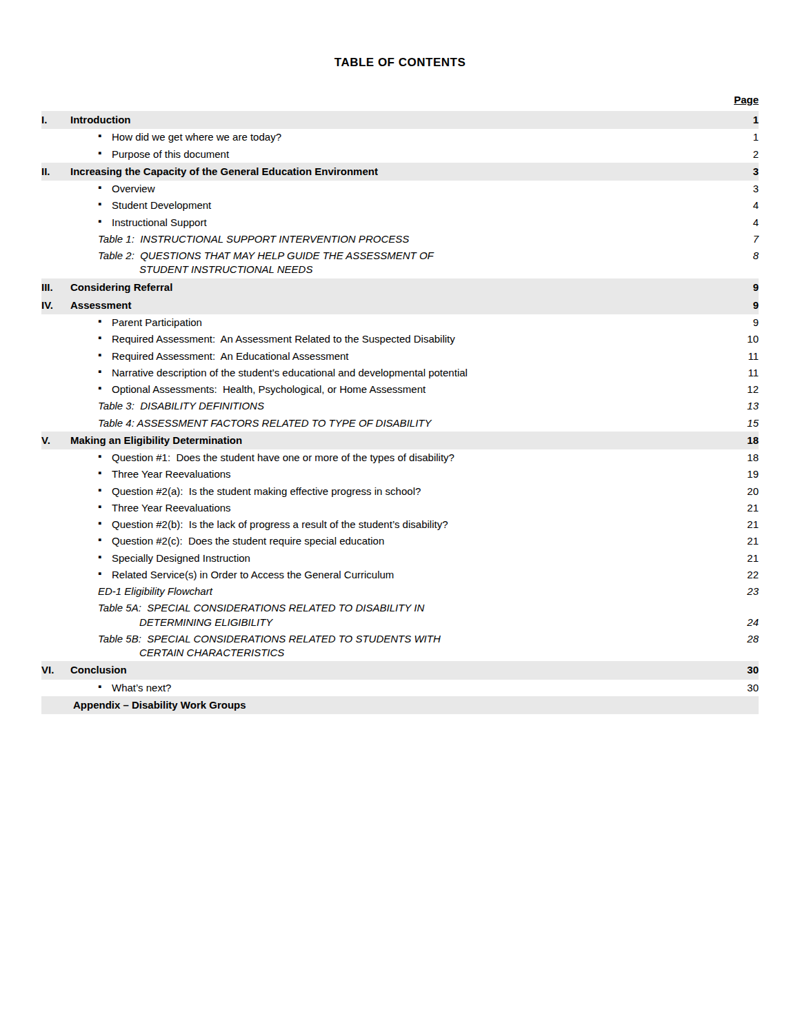TABLE OF CONTENTS
| | | Page |
| I. | Introduction | 1 |
| | How did we get where we are today? | 1 |
| | Purpose of this document | 2 |
| II. | Increasing the Capacity of the General Education Environment | 3 |
| | Overview | 3 |
| | Student Development | 4 |
| | Instructional Support | 4 |
| | Table 1: INSTRUCTIONAL SUPPORT INTERVENTION PROCESS | 7 |
| | Table 2: QUESTIONS THAT MAY HELP GUIDE THE ASSESSMENT OF STUDENT INSTRUCTIONAL NEEDS | 8 |
| III. | Considering Referral | 9 |
| IV. | Assessment | 9 |
| | Parent Participation | 9 |
| | Required Assessment: An Assessment Related to the Suspected Disability | 10 |
| | Required Assessment: An Educational Assessment | 11 |
| | Narrative description of the student’s educational and developmental potential | 11 |
| | Optional Assessments: Health, Psychological, or Home Assessment | 12 |
| | Table 3: DISABILITY DEFINITIONS | 13 |
| | Table 4: ASSESSMENT FACTORS RELATED TO TYPE OF DISABILITY | 15 |
| V. | Making an Eligibility Determination | 18 |
| | Question #1: Does the student have one or more of the types of disability? | 18 |
| | Three Year Reevaluations | 19 |
| | Question #2(a): Is the student making effective progress in school? | 20 |
| | Three Year Reevaluations | 21 |
| | Question #2(b): Is the lack of progress a result of the student’s disability? | 21 |
| | Question #2(c): Does the student require special education | 21 |
| | Specially Designed Instruction | 21 |
| | Related Service(s) in Order to Access the General Curriculum | 22 |
| | ED-1 Eligibility Flowchart | 23 |
| | Table 5A: SPECIAL CONSIDERATIONS RELATED TO DISABILITY IN DETERMINING ELIGIBILITY | 24 |
| | Table 5B: SPECIAL CONSIDERATIONS RELATED TO STUDENTS WITH CERTAIN CHARACTERISTICS | 28 |
| VI. | Conclusion | 30 |
| | What’s next? | 30 |
| | Appendix – Disability Work Groups | |